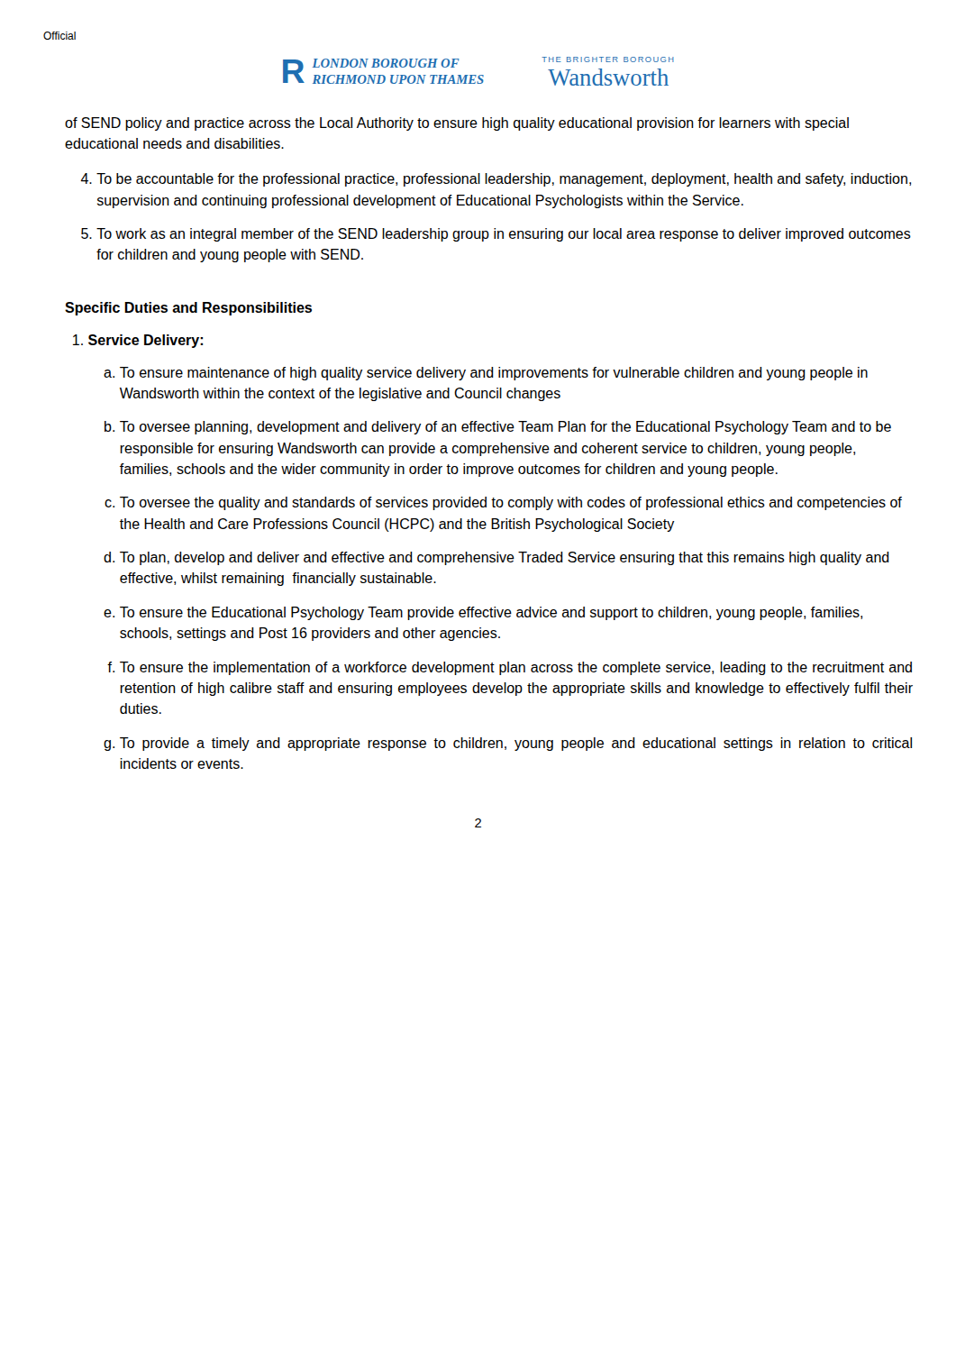Official
R LONDON BOROUGH OF
RICHMOND UPON THAMES
THE BRIGHTER BOROUGH
Wandsworth
of SEND policy and practice across the Local Authority to ensure high quality educational provision for learners with special educational needs and disabilities.
To be accountable for the professional practice, professional leadership, management, deployment, health and safety, induction, supervision and continuing professional development of Educational Psychologists within the Service.
To work as an integral member of the SEND leadership group in ensuring our local area response to deliver improved outcomes for children and young people with SEND.
Specific Duties and Responsibilities
Service Delivery:
To ensure maintenance of high quality service delivery and improvements for vulnerable children and young people in Wandsworth within the context of the legislative and Council changes
To oversee planning, development and delivery of an effective Team Plan for the Educational Psychology Team and to be responsible for ensuring Wandsworth can provide a comprehensive and coherent service to children, young people, families, schools and the wider community in order to improve outcomes for children and young people.
To oversee the quality and standards of services provided to comply with codes of professional ethics and competencies of the Health and Care Professions Council (HCPC) and the British Psychological Society
To plan, develop and deliver and effective and comprehensive Traded Service ensuring that this remains high quality and effective, whilst remaining financially sustainable.
To ensure the Educational Psychology Team provide effective advice and support to children, young people, families, schools, settings and Post 16 providers and other agencies.
To ensure the implementation of a workforce development plan across the complete service, leading to the recruitment and retention of high calibre staff and ensuring employees develop the appropriate skills and knowledge to effectively fulfil their duties.
To provide a timely and appropriate response to children, young people and educational settings in relation to critical incidents or events.
2